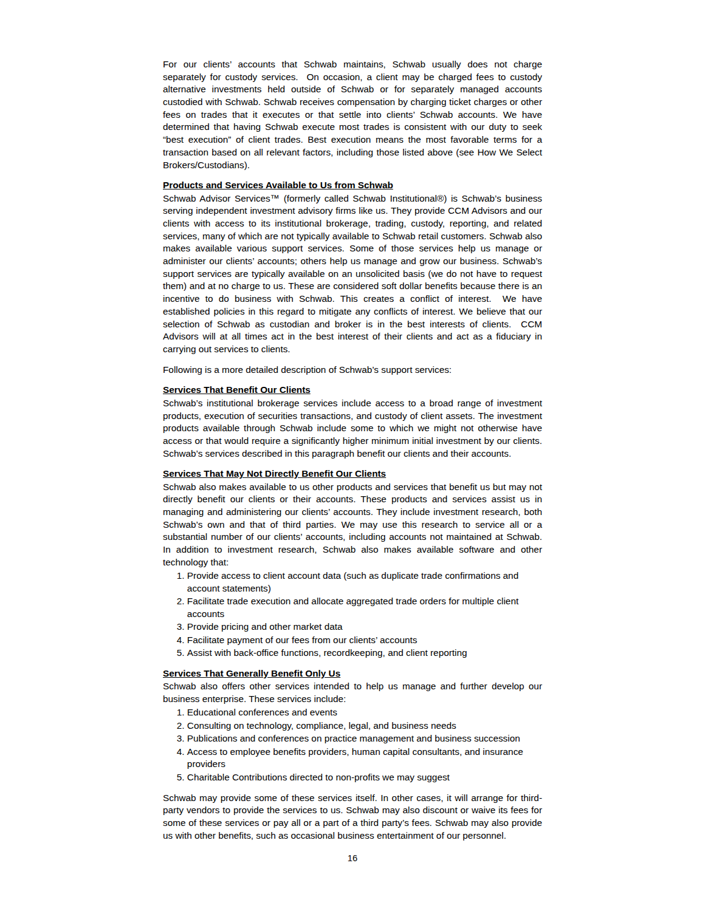For our clients’ accounts that Schwab maintains, Schwab usually does not charge separately for custody services. On occasion, a client may be charged fees to custody alternative investments held outside of Schwab or for separately managed accounts custodied with Schwab. Schwab receives compensation by charging ticket charges or other fees on trades that it executes or that settle into clients’ Schwab accounts. We have determined that having Schwab execute most trades is consistent with our duty to seek “best execution” of client trades. Best execution means the most favorable terms for a transaction based on all relevant factors, including those listed above (see How We Select Brokers/Custodians).
Products and Services Available to Us from Schwab
Schwab Advisor Services™ (formerly called Schwab Institutional®) is Schwab’s business serving independent investment advisory firms like us. They provide CCM Advisors and our clients with access to its institutional brokerage, trading, custody, reporting, and related services, many of which are not typically available to Schwab retail customers. Schwab also makes available various support services. Some of those services help us manage or administer our clients’ accounts; others help us manage and grow our business. Schwab’s support services are typically available on an unsolicited basis (we do not have to request them) and at no charge to us. These are considered soft dollar benefits because there is an incentive to do business with Schwab. This creates a conflict of interest. We have established policies in this regard to mitigate any conflicts of interest. We believe that our selection of Schwab as custodian and broker is in the best interests of clients. CCM Advisors will at all times act in the best interest of their clients and act as a fiduciary in carrying out services to clients.
Following is a more detailed description of Schwab’s support services:
Services That Benefit Our Clients
Schwab’s institutional brokerage services include access to a broad range of investment products, execution of securities transactions, and custody of client assets. The investment products available through Schwab include some to which we might not otherwise have access or that would require a significantly higher minimum initial investment by our clients. Schwab’s services described in this paragraph benefit our clients and their accounts.
Services That May Not Directly Benefit Our Clients
Schwab also makes available to us other products and services that benefit us but may not directly benefit our clients or their accounts. These products and services assist us in managing and administering our clients’ accounts. They include investment research, both Schwab’s own and that of third parties. We may use this research to service all or a substantial number of our clients’ accounts, including accounts not maintained at Schwab. In addition to investment research, Schwab also makes available software and other technology that:
Provide access to client account data (such as duplicate trade confirmations and account statements)
Facilitate trade execution and allocate aggregated trade orders for multiple client accounts
Provide pricing and other market data
Facilitate payment of our fees from our clients’ accounts
Assist with back-office functions, recordkeeping, and client reporting
Services That Generally Benefit Only Us
Schwab also offers other services intended to help us manage and further develop our business enterprise. These services include:
Educational conferences and events
Consulting on technology, compliance, legal, and business needs
Publications and conferences on practice management and business succession
Access to employee benefits providers, human capital consultants, and insurance providers
Charitable Contributions directed to non-profits we may suggest
Schwab may provide some of these services itself. In other cases, it will arrange for third-party vendors to provide the services to us. Schwab may also discount or waive its fees for some of these services or pay all or a part of a third party’s fees. Schwab may also provide us with other benefits, such as occasional business entertainment of our personnel.
16